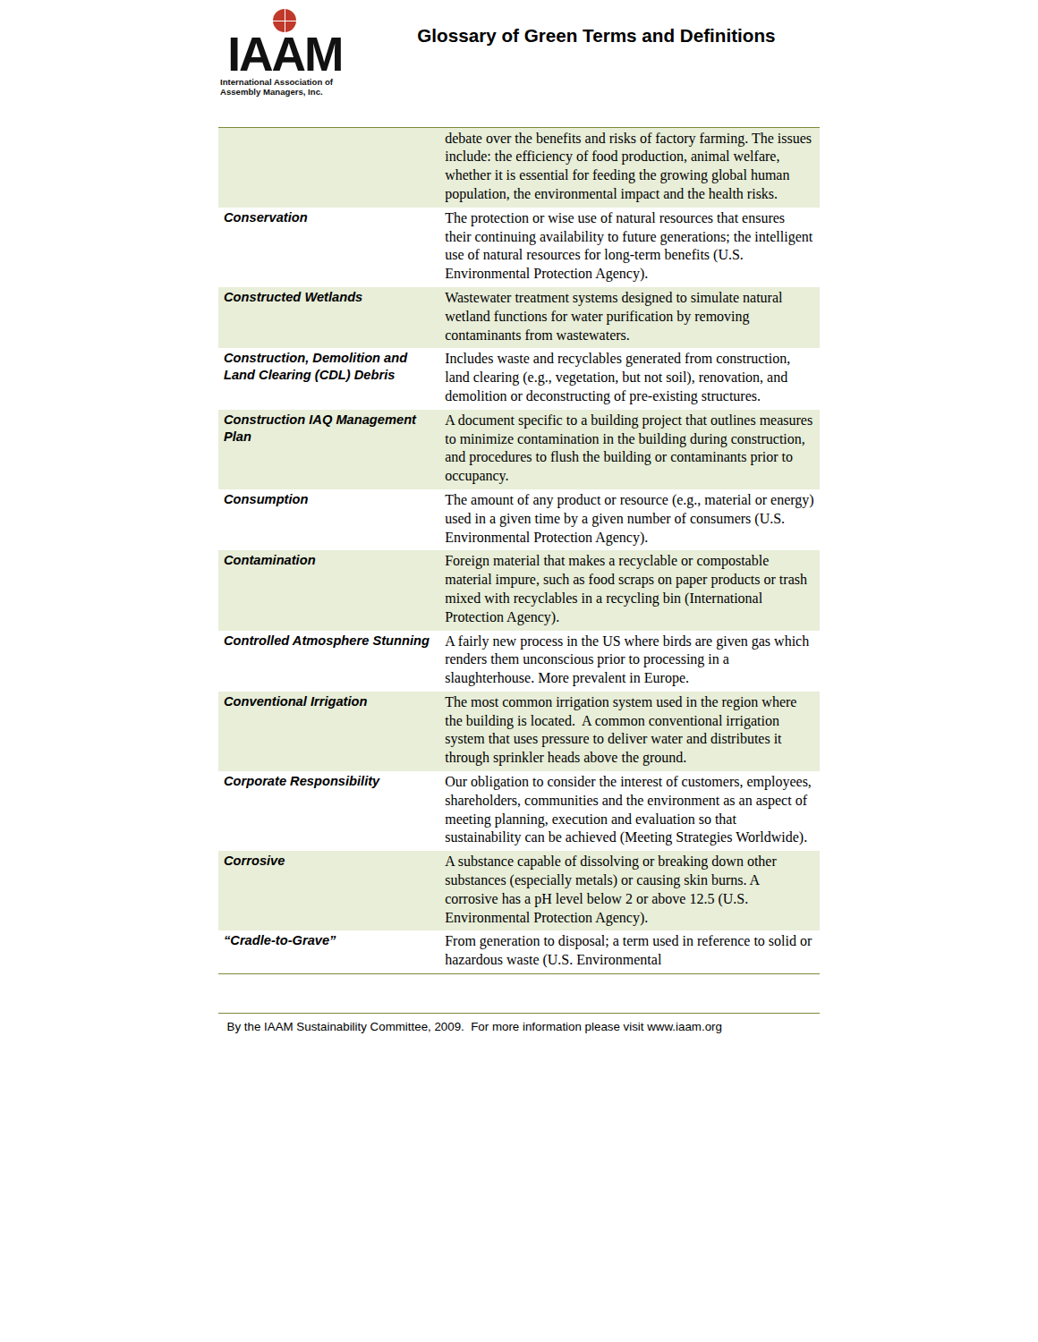IAAM
International Association of
Assembly Managers, Inc.
Glossary of Green Terms and Definitions
| | debate over the benefits and risks of factory farming. The issues include: the efficiency of food production, animal welfare, whether it is essential for feeding the growing global human population, the environmental impact and the health risks. |
| Conservation | The protection or wise use of natural resources that ensures their continuing availability to future generations; the intelligent use of natural resources for long-term benefits (U.S. Environmental Protection Agency). |
| Constructed Wetlands | Wastewater treatment systems designed to simulate natural wetland functions for water purification by removing contaminants from wastewaters. |
| Construction, Demolition and Land Clearing (CDL) Debris | Includes waste and recyclables generated from construction, land clearing (e.g., vegetation, but not soil), renovation, and demolition or deconstructing of pre-existing structures. |
| Construction IAQ Management Plan | A document specific to a building project that outlines measures to minimize contamination in the building during construction, and procedures to flush the building or contaminants prior to occupancy. |
| Consumption | The amount of any product or resource (e.g., material or energy) used in a given time by a given number of consumers (U.S. Environmental Protection Agency). |
| Contamination | Foreign material that makes a recyclable or compostable material impure, such as food scraps on paper products or trash mixed with recyclables in a recycling bin (International Protection Agency). |
| Controlled Atmosphere Stunning | A fairly new process in the US where birds are given gas which renders them unconscious prior to processing in a slaughterhouse. More prevalent in Europe. |
| Conventional Irrigation | The most common irrigation system used in the region where the building is located. A common conventional irrigation system that uses pressure to deliver water and distributes it through sprinkler heads above the ground. |
| Corporate Responsibility | Our obligation to consider the interest of customers, employees, shareholders, communities and the environment as an aspect of meeting planning, execution and evaluation so that sustainability can be achieved (Meeting Strategies Worldwide). |
| Corrosive | A substance capable of dissolving or breaking down other substances (especially metals) or causing skin burns. A corrosive has a pH level below 2 or above 12.5 (U.S. Environmental Protection Agency). |
| “Cradle-to-Grave” | From generation to disposal; a term used in reference to solid or hazardous waste (U.S. Environmental |
By the IAAM Sustainability Committee, 2009. For more information please visit www.iaam.org